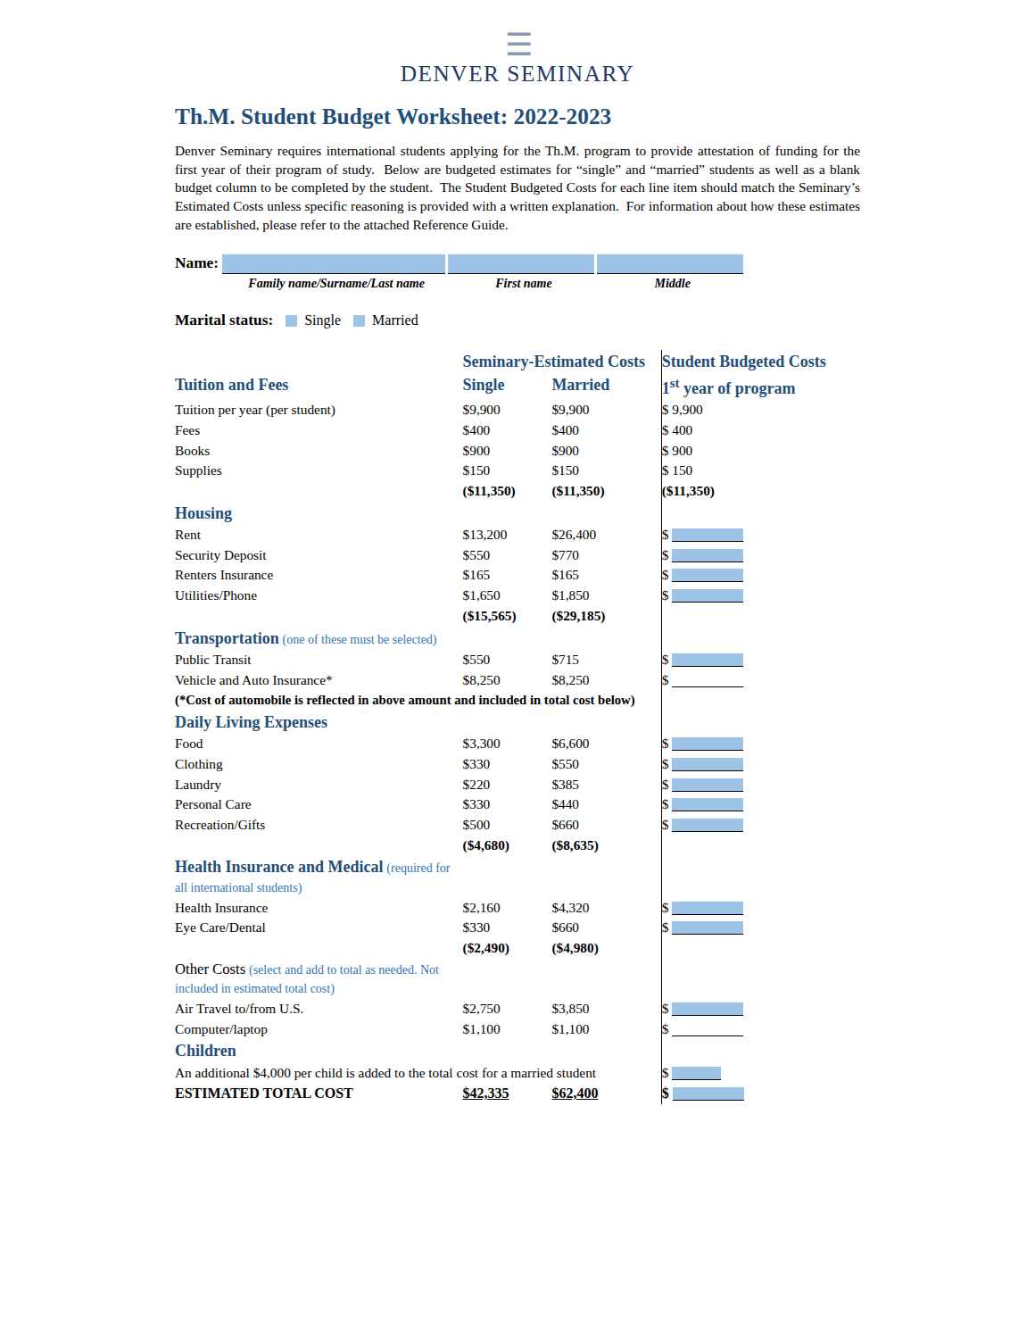☰ DENVER SEMINARY
Th.M. Student Budget Worksheet: 2022-2023
Denver Seminary requires international students applying for the Th.M. program to provide attestation of funding for the first year of their program of study. Below are budgeted estimates for “single” and “married” students as well as a blank budget column to be completed by the student. The Student Budgeted Costs for each line item should match the Seminary’s Estimated Costs unless specific reasoning is provided with a written explanation. For information about how these estimates are established, please refer to the attached Reference Guide.
Name:
Family name/Surname/Last name First name Middle
Marital status: Single Married
| | Seminary-Estimated Costs | Student Budgeted Costs |
| Tuition and Fees | Single | Married | 1 st year of program |
| Tuition per year (per student) | $9,900 | $9,900 | $ 9,900 |
| Fees | $400 | $400 | $ 400 |
| Books | $900 | $900 | $ 900 |
| Supplies | $150 | $150 | $ 150 |
| | ($11,350) | ($11,350) | ($11,350) |
| Housing | | | |
| Rent | $13,200 | $26,400 | $ |
| Security Deposit | $550 | $770 | $ |
| Renters Insurance | $165 | $165 | $ |
| Utilities/Phone | $1,650 | $1,850 | $ |
| | ($15,565) | ($29,185) | |
| Transportation (one of these must be selected) | | | |
| Public Transit | $550 | $715 | $ |
| Vehicle and Auto Insurance* | $8,250 | $8,250 | $ |
| (*Cost of automobile is reflected in above amount and included in total cost below) | |
| Daily Living Expenses | | | |
| Food | $3,300 | $6,600 | $ |
| Clothing | $330 | $550 | $ |
| Laundry | $220 | $385 | $ |
| Personal Care | $330 | $440 | $ |
| Recreation/Gifts | $500 | $660 | $ |
| | ($4,680) | ($8,635) | |
| Health Insurance and Medical (required for all international students) | | | |
| Health Insurance | $2,160 | $4,320 | $ |
| Eye Care/Dental | $330 | $660 | $ |
| | ($2,490) | ($4,980) | |
| Other Costs (select and add to total as needed. Not included in estimated total cost) | | | |
| Air Travel to/from U.S. | $2,750 | $3,850 | $ |
| Computer/laptop | $1,100 | $1,100 | $ |
| Children | | | |
| An additional $4,000 per child is added to the total cost for a married student | $ |
| ESTIMATED TOTAL COST | $42,335 | $62,400 | $ |